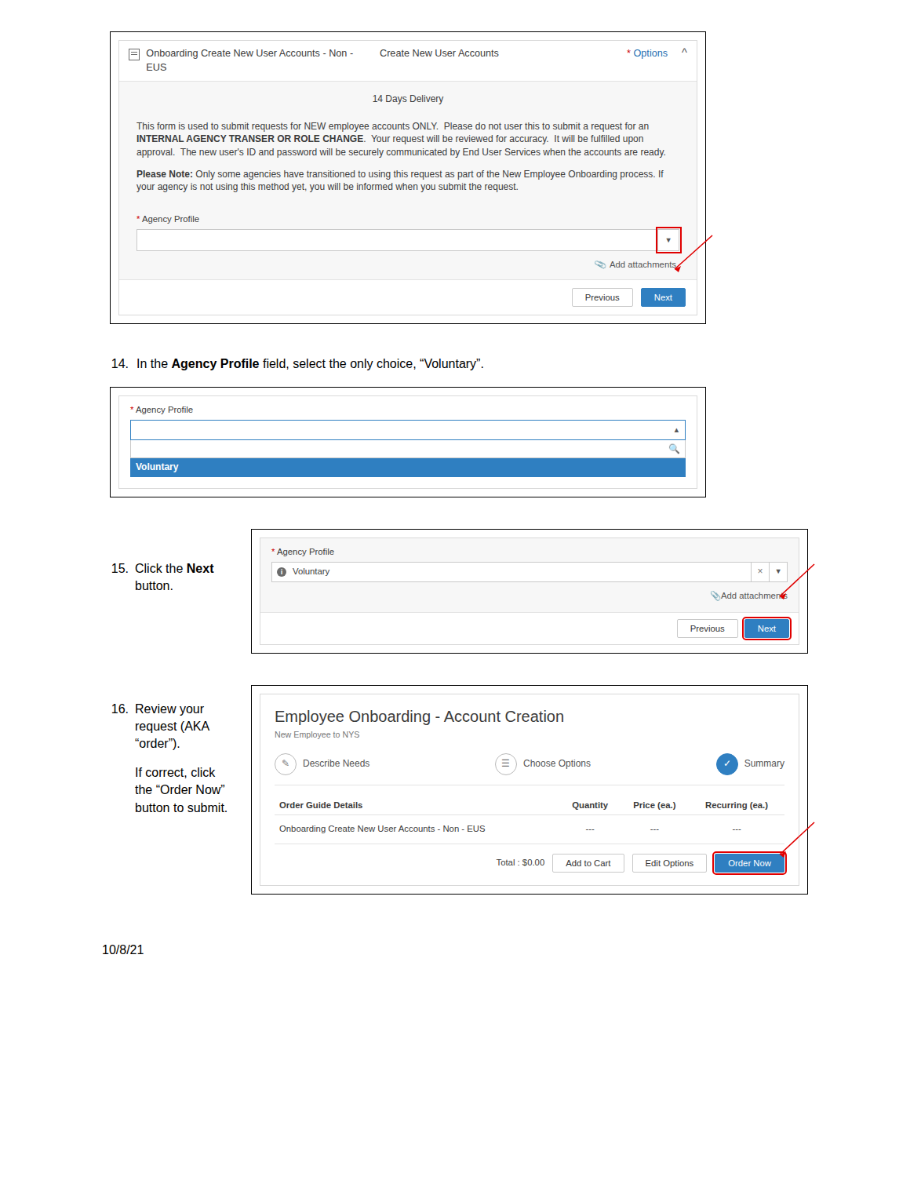Onboarding Create New User Accounts - Non - EUS
Create New User Accounts
* Options
^
14 Days Delivery
This form is used to submit requests for NEW employee accounts ONLY. Please do not user this to submit a request for an INTERNAL AGENCY TRANSER OR ROLE CHANGE. Your request will be reviewed for accuracy. It will be fulfilled upon approval. The new user's ID and password will be securely communicated by End User Services when the accounts are ready.
Please Note: Only some agencies have transitioned to using this request as part of the New Employee Onboarding process. If your agency is not using this method yet, you will be informed when you submit the request.
* Agency Profile
▼
📎Add attachments
Previous Next
14.
In the Agency Profile field, select the only choice, “Voluntary”.
* Agency Profile
▲
🔍
Voluntary
15.
Click the Next button.
* Agency Profile
iVoluntary
×
▼
📎Add attachments
Previous Next
16.
Review your request (AKA “order”).
If correct, click the “Order Now” button to submit.
Employee Onboarding - Account Creation
New Employee to NYS
✎Describe Needs
☰Choose Options
✓Summary
| Order Guide Details | Quantity | Price (ea.) | Recurring (ea.) |
| --- | --- | --- | --- |
| Onboarding Create New User Accounts - Non - EUS | --- | --- | --- |
Total : $0.00 Add to Cart Edit Options Order Now
10/8/21